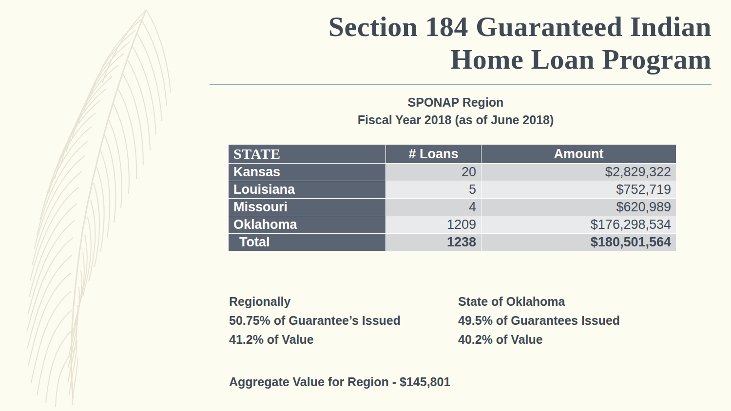Section 184 Guaranteed Indian
Home Loan Program
SPONAP Region
Fiscal Year 2018 (as of June 2018)
| STATE | # Loans | Amount |
| --- | --- | --- |
| Kansas | 20 | $2,829,322 |
| Louisiana | 5 | $752,719 |
| Missouri | 4 | $620,989 |
| Oklahoma | 1209 | $176,298,534 |
| Total | 1238 | $180,501,564 |
Regionally
50.75% of Guarantee’s Issued
41.2% of Value
State of Oklahoma
49.5% of Guarantees Issued
40.2% of Value
Aggregate Value for Region - $145,801